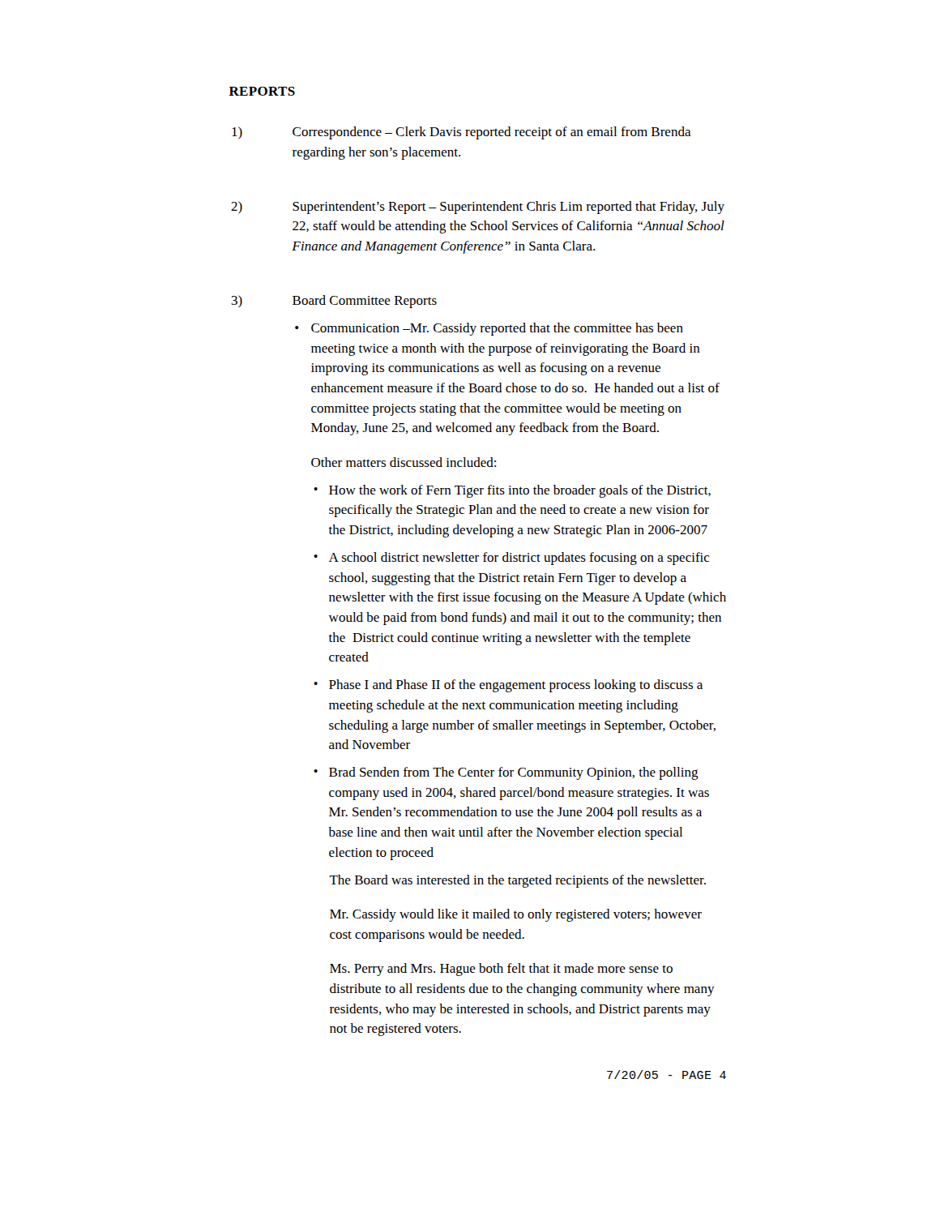REPORTS
1)
Correspondence – Clerk Davis reported receipt of an email from Brenda regarding her son’s placement.
2)
Superintendent’s Report – Superintendent Chris Lim reported that Friday, July 22, staff would be attending the School Services of California “Annual School Finance and Management Conference” in Santa Clara.
3)
Board Committee Reports
Communication –Mr. Cassidy reported that the committee has been meeting twice a month with the purpose of reinvigorating the Board in improving its communications as well as focusing on a revenue enhancement measure if the Board chose to do so. He handed out a list of committee projects stating that the committee would be meeting on Monday, June 25, and welcomed any feedback from the Board.
Other matters discussed included:
How the work of Fern Tiger fits into the broader goals of the District, specifically the Strategic Plan and the need to create a new vision for the District, including developing a new Strategic Plan in 2006-2007
A school district newsletter for district updates focusing on a specific school, suggesting that the District retain Fern Tiger to develop a newsletter with the first issue focusing on the Measure A Update (which would be paid from bond funds) and mail it out to the community; then the District could continue writing a newsletter with the templete created
Phase I and Phase II of the engagement process looking to discuss a meeting schedule at the next communication meeting including scheduling a large number of smaller meetings in September, October, and November
Brad Senden from The Center for Community Opinion, the polling company used in 2004, shared parcel/bond measure strategies. It was Mr. Senden’s recommendation to use the June 2004 poll results as a base line and then wait until after the November election special election to proceed
The Board was interested in the targeted recipients of the newsletter.
Mr. Cassidy would like it mailed to only registered voters; however cost comparisons would be needed.
Ms. Perry and Mrs. Hague both felt that it made more sense to distribute to all residents due to the changing community where many residents, who may be interested in schools, and District parents may not be registered voters.
7/20/05 - PAGE 4